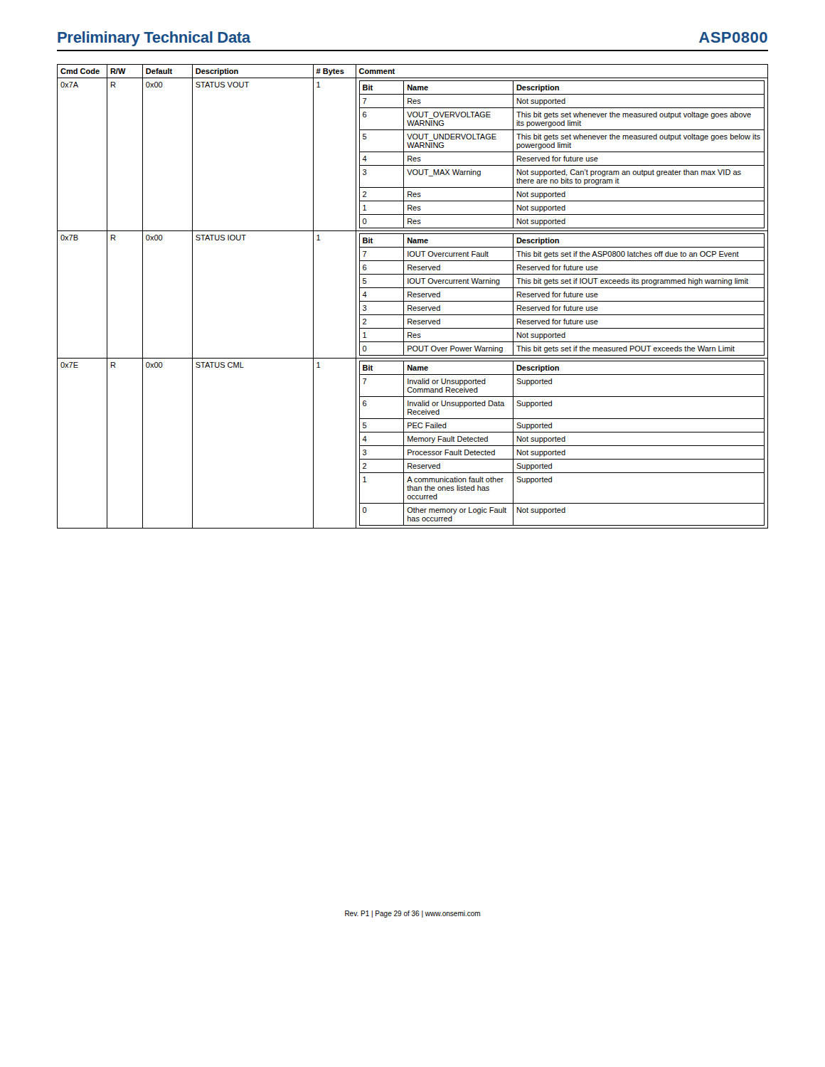Preliminary Technical Data
ASP0800
| Cmd Code | R/W | Default | Description | # Bytes | Comment |
| --- | --- | --- | --- | --- | --- |
| 0x7A | R | 0x00 | STATUS VOUT | 1 | / Bit / Name / Description / / --- / --- / --- / / 7 / Res / Not supported / / 6 / VOUT_OVERVOLTAGE WARNING / This bit gets set whenever the measured output voltage goes above its powergood limit / / 5 / VOUT_UNDERVOLTAGE WARNING / This bit gets set whenever the measured output voltage goes below its powergood limit / / 4 / Res / Reserved for future use / / 3 / VOUT_MAX Warning / Not supported, Can’t program an output greater than max VID as there are no bits to program it / / 2 / Res / Not supported / / 1 / Res / Not supported / / 0 / Res / Not supported / |
| 0x7B | R | 0x00 | STATUS IOUT | 1 | / Bit / Name / Description / / --- / --- / --- / / 7 / IOUT Overcurrent Fault / This bit gets set if the ASP0800 latches off due to an OCP Event / / 6 / Reserved / Reserved for future use / / 5 / IOUT Overcurrent Warning / This bit gets set if IOUT exceeds its programmed high warning limit / / 4 / Reserved / Reserved for future use / / 3 / Reserved / Reserved for future use / / 2 / Reserved / Reserved for future use / / 1 / Res / Not supported / / 0 / POUT Over Power Warning / This bit gets set if the measured POUT exceeds the Warn Limit / |
| 0x7E | R | 0x00 | STATUS CML | 1 | / Bit / Name / Description / / --- / --- / --- / / 7 / Invalid or Unsupported Command Received / Supported / / 6 / Invalid or Unsupported Data Received / Supported / / 5 / PEC Failed / Supported / / 4 / Memory Fault Detected / Not supported / / 3 / Processor Fault Detected / Not supported / / 2 / Reserved / Supported / / 1 / A communication fault other than the ones listed has occurred / Supported / / 0 / Other memory or Logic Fault has occurred / Not supported / |
Rev. P1 | Page 29 of 36 | www.onsemi.com